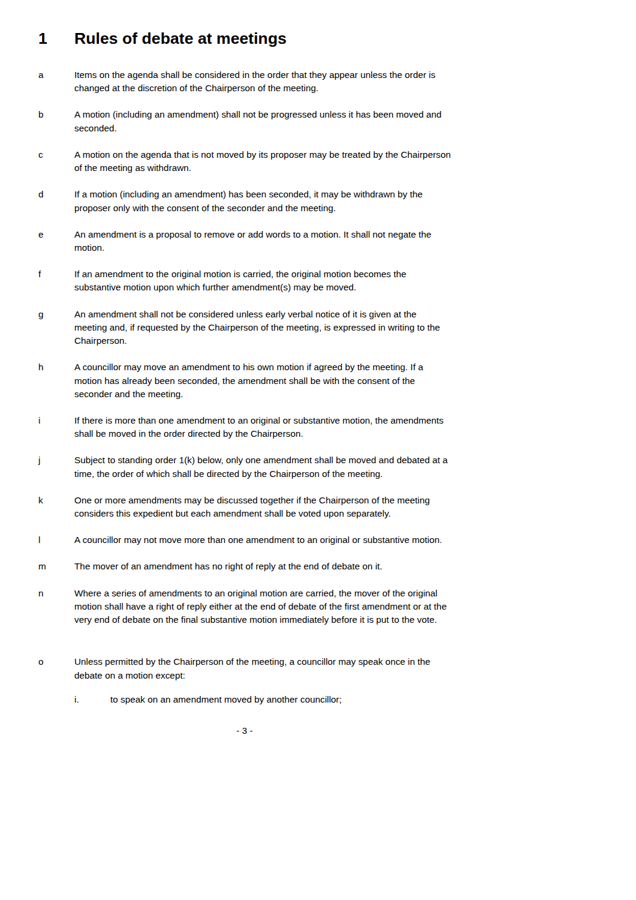1 Rules of debate at meetings
a Items on the agenda shall be considered in the order that they appear unless the order is changed at the discretion of the Chairperson of the meeting.
b A motion (including an amendment) shall not be progressed unless it has been moved and seconded.
c A motion on the agenda that is not moved by its proposer may be treated by the Chairperson of the meeting as withdrawn.
d If a motion (including an amendment) has been seconded, it may be withdrawn by the proposer only with the consent of the seconder and the meeting.
e An amendment is a proposal to remove or add words to a motion. It shall not negate the motion.
f If an amendment to the original motion is carried, the original motion becomes the substantive motion upon which further amendment(s) may be moved.
g An amendment shall not be considered unless early verbal notice of it is given at the meeting and, if requested by the Chairperson of the meeting, is expressed in writing to the Chairperson.
h A councillor may move an amendment to his own motion if agreed by the meeting. If a motion has already been seconded, the amendment shall be with the consent of the seconder and the meeting.
i If there is more than one amendment to an original or substantive motion, the amendments shall be moved in the order directed by the Chairperson.
j Subject to standing order 1(k) below, only one amendment shall be moved and debated at a time, the order of which shall be directed by the Chairperson of the meeting.
k One or more amendments may be discussed together if the Chairperson of the meeting considers this expedient but each amendment shall be voted upon separately.
l A councillor may not move more than one amendment to an original or substantive motion.
m The mover of an amendment has no right of reply at the end of debate on it.
n Where a series of amendments to an original motion are carried, the mover of the original motion shall have a right of reply either at the end of debate of the first amendment or at the very end of debate on the final substantive motion immediately before it is put to the vote.
o Unless permitted by the Chairperson of the meeting, a councillor may speak once in the debate on a motion except:
i. to speak on an amendment moved by another councillor;
- 3 -